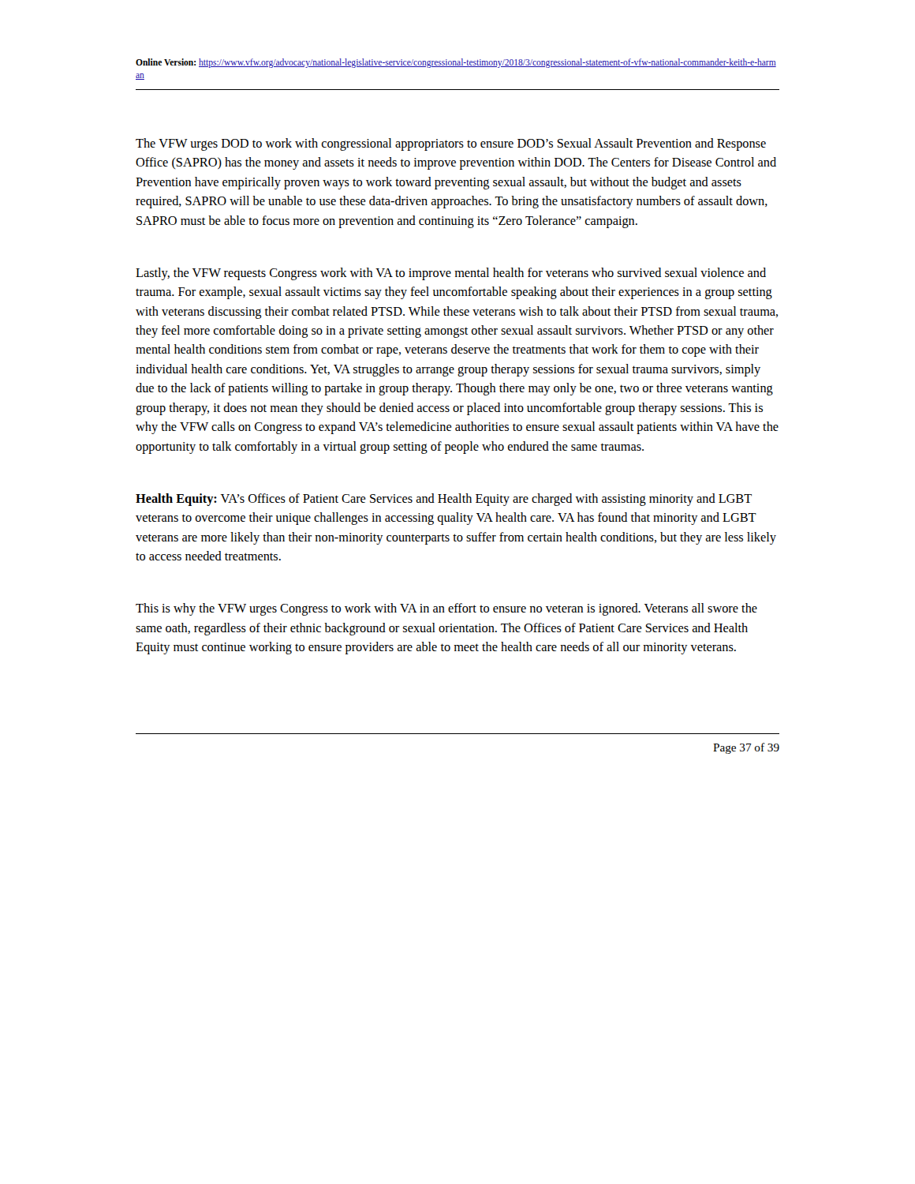Online Version: https://www.vfw.org/advocacy/national-legislative-service/congressional-testimony/2018/3/congressional-statement-of-vfw-national-commander-keith-e-harman
The VFW urges DOD to work with congressional appropriators to ensure DOD’s Sexual Assault Prevention and Response Office (SAPRO) has the money and assets it needs to improve prevention within DOD. The Centers for Disease Control and Prevention have empirically proven ways to work toward preventing sexual assault, but without the budget and assets required, SAPRO will be unable to use these data-driven approaches. To bring the unsatisfactory numbers of assault down, SAPRO must be able to focus more on prevention and continuing its “Zero Tolerance” campaign.
Lastly, the VFW requests Congress work with VA to improve mental health for veterans who survived sexual violence and trauma. For example, sexual assault victims say they feel uncomfortable speaking about their experiences in a group setting with veterans discussing their combat related PTSD. While these veterans wish to talk about their PTSD from sexual trauma, they feel more comfortable doing so in a private setting amongst other sexual assault survivors. Whether PTSD or any other mental health conditions stem from combat or rape, veterans deserve the treatments that work for them to cope with their individual health care conditions. Yet, VA struggles to arrange group therapy sessions for sexual trauma survivors, simply due to the lack of patients willing to partake in group therapy. Though there may only be one, two or three veterans wanting group therapy, it does not mean they should be denied access or placed into uncomfortable group therapy sessions. This is why the VFW calls on Congress to expand VA’s telemedicine authorities to ensure sexual assault patients within VA have the opportunity to talk comfortably in a virtual group setting of people who endured the same traumas.
Health Equity: VA’s Offices of Patient Care Services and Health Equity are charged with assisting minority and LGBT veterans to overcome their unique challenges in accessing quality VA health care. VA has found that minority and LGBT veterans are more likely than their non-minority counterparts to suffer from certain health conditions, but they are less likely to access needed treatments.
This is why the VFW urges Congress to work with VA in an effort to ensure no veteran is ignored. Veterans all swore the same oath, regardless of their ethnic background or sexual orientation. The Offices of Patient Care Services and Health Equity must continue working to ensure providers are able to meet the health care needs of all our minority veterans.
Page 37 of 39